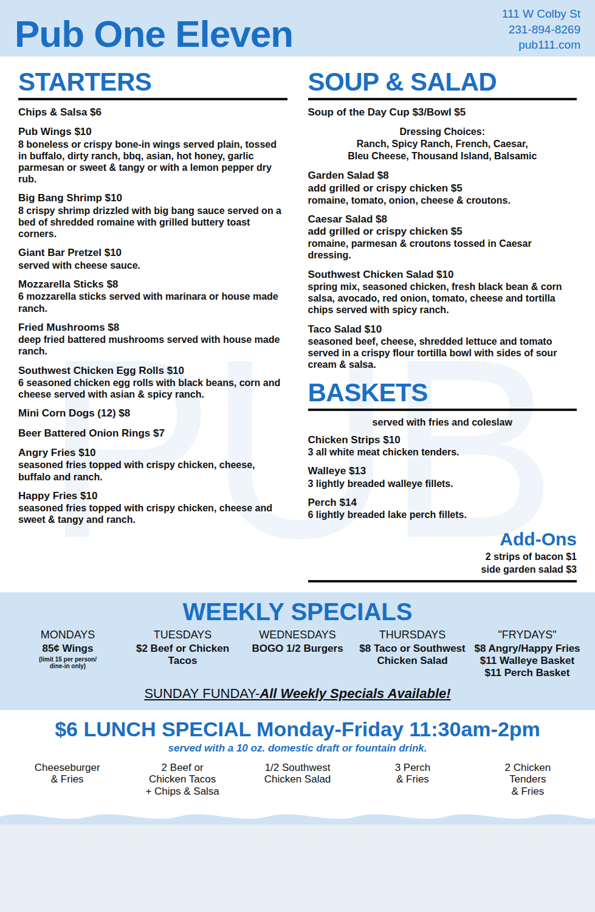PUB
Pub One Eleven
111 W Colby St
231-894-8269
pub111.com
STARTERS
Chips & Salsa $6
Pub Wings $10
8 boneless or crispy bone-in wings served plain, tossed in buffalo, dirty ranch, bbq, asian, hot honey, garlic parmesan or sweet & tangy or with a lemon pepper dry rub.
Big Bang Shrimp $10
8 crispy shrimp drizzled with big bang sauce served on a bed of shredded romaine with grilled buttery toast corners.
Giant Bar Pretzel $10
served with cheese sauce.
Mozzarella Sticks $8
6 mozzarella sticks served with marinara or house made ranch.
Fried Mushrooms $8
deep fried battered mushrooms served with house made ranch.
Southwest Chicken Egg Rolls $10
6 seasoned chicken egg rolls with black beans, corn and cheese served with asian & spicy ranch.
Mini Corn Dogs (12) $8
Beer Battered Onion Rings $7
Angry Fries $10
seasoned fries topped with crispy chicken, cheese, buffalo and ranch.
Happy Fries $10
seasoned fries topped with crispy chicken, cheese and sweet & tangy and ranch.
SOUP & SALAD
Soup of the Day Cup $3/Bowl $5
Dressing Choices: Ranch, Spicy Ranch, French, Caesar,
Bleu Cheese, Thousand Island, Balsamic
Garden Salad $8
add grilled or crispy chicken $5
romaine, tomato, onion, cheese & croutons.
Caesar Salad $8
add grilled or crispy chicken $5
romaine, parmesan & croutons tossed in Caesar dressing.
Southwest Chicken Salad $10
spring mix, seasoned chicken, fresh black bean & corn salsa, avocado, red onion, tomato, cheese and tortilla chips served with spicy ranch.
Taco Salad $10
seasoned beef, cheese, shredded lettuce and tomato served in a crispy flour tortilla bowl with sides of sour cream & salsa.
BASKETS
served with fries and coleslaw
Chicken Strips $10
3 all white meat chicken tenders.
Walleye $13
3 lightly breaded walleye fillets.
Perch $14
6 lightly breaded lake perch fillets.
Add-Ons
2 strips of bacon $1
side garden salad $3
WEEKLY SPECIALS
MONDAYS
85¢ Wings
(limit 15 per person/
dine-in only)
TUESDAYS
$2 Beef or Chicken Tacos
WEDNESDAYS
BOGO 1/2 Burgers
THURSDAYS
$8 Taco or Southwest Chicken Salad
"FRYDAYS"
$8 Angry/Happy Fries
$11 Walleye Basket
$11 Perch Basket
SUNDAY FUNDAY-All Weekly Specials Available!
$6 LUNCH SPECIAL Monday-Friday 11:30am-2pm
served with a 10 oz. domestic draft or fountain drink.
Cheeseburger
& Fries
2 Beef or
Chicken Tacos
+ Chips & Salsa
1/2 Southwest
Chicken Salad
3 Perch
& Fries
2 Chicken
Tenders
& Fries